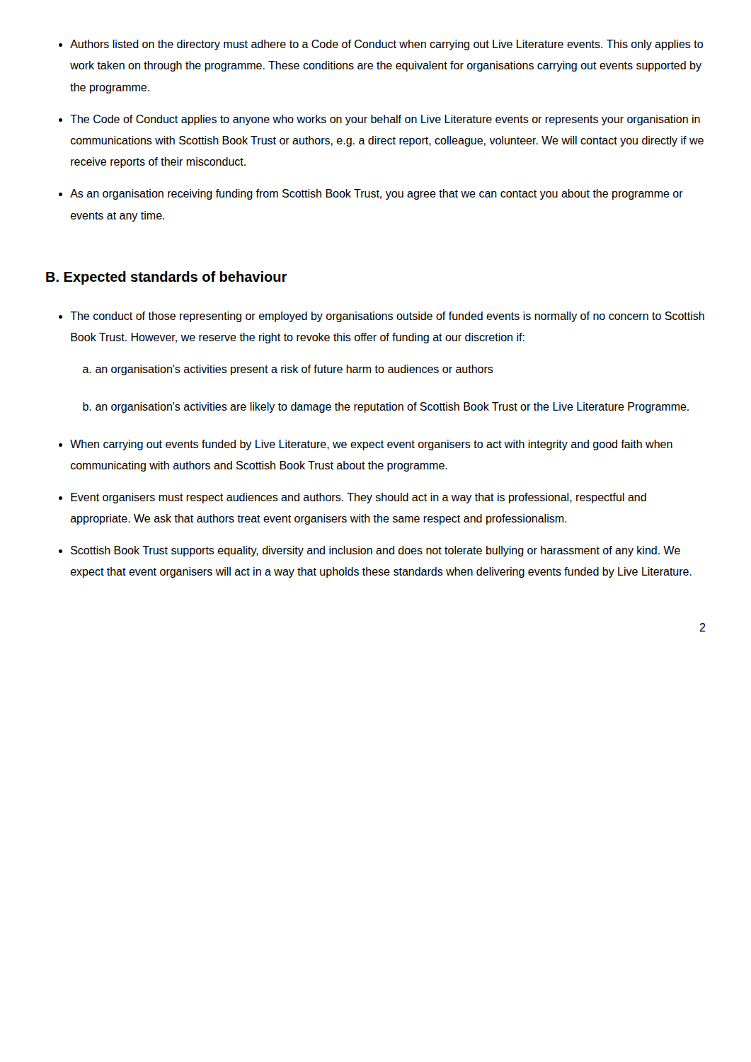Authors listed on the directory must adhere to a Code of Conduct when carrying out Live Literature events. This only applies to work taken on through the programme. These conditions are the equivalent for organisations carrying out events supported by the programme.
The Code of Conduct applies to anyone who works on your behalf on Live Literature events or represents your organisation in communications with Scottish Book Trust or authors, e.g. a direct report, colleague, volunteer. We will contact you directly if we receive reports of their misconduct.
As an organisation receiving funding from Scottish Book Trust, you agree that we can contact you about the programme or events at any time.
B. Expected standards of behaviour
The conduct of those representing or employed by organisations outside of funded events is normally of no concern to Scottish Book Trust. However, we reserve the right to revoke this offer of funding at our discretion if:
an organisation's activities present a risk of future harm to audiences or authors
an organisation's activities are likely to damage the reputation of Scottish Book Trust or the Live Literature Programme.
When carrying out events funded by Live Literature, we expect event organisers to act with integrity and good faith when communicating with authors and Scottish Book Trust about the programme.
Event organisers must respect audiences and authors. They should act in a way that is professional, respectful and appropriate. We ask that authors treat event organisers with the same respect and professionalism.
Scottish Book Trust supports equality, diversity and inclusion and does not tolerate bullying or harassment of any kind. We expect that event organisers will act in a way that upholds these standards when delivering events funded by Live Literature.
2